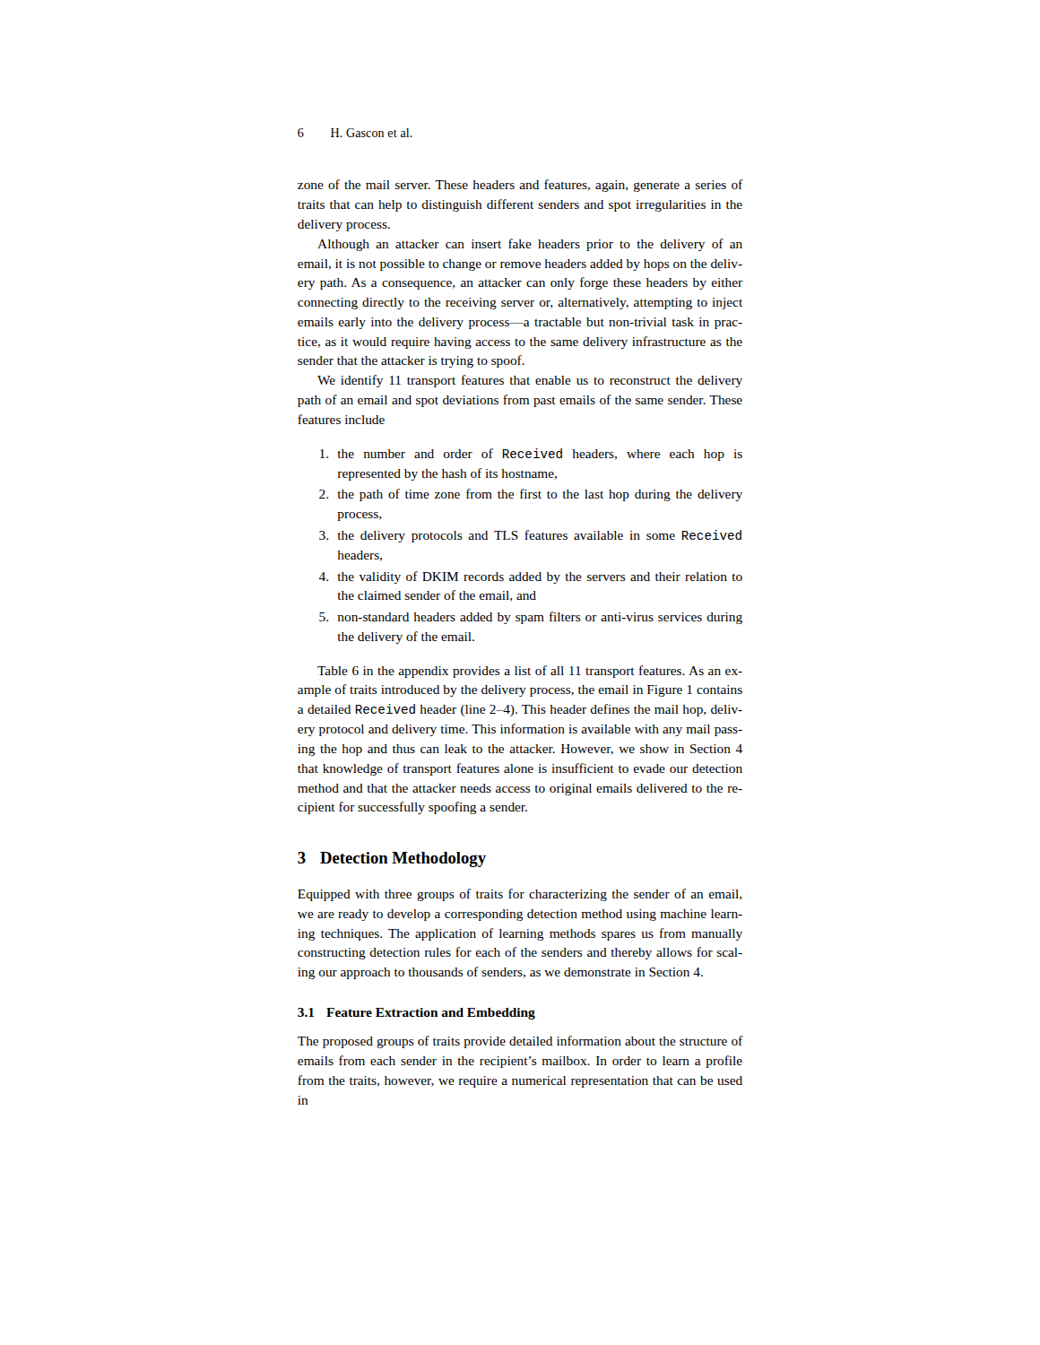6 H. Gascon et al.
zone of the mail server. These headers and features, again, generate a series of traits that can help to distinguish different senders and spot irregularities in the delivery process.
Although an attacker can insert fake headers prior to the delivery of an email, it is not possible to change or remove headers added by hops on the delivery path. As a consequence, an attacker can only forge these headers by either connecting directly to the receiving server or, alternatively, attempting to inject emails early into the delivery process—a tractable but non-trivial task in practice, as it would require having access to the same delivery infrastructure as the sender that the attacker is trying to spoof.
We identify 11 transport features that enable us to reconstruct the delivery path of an email and spot deviations from past emails of the same sender. These features include
the number and order of Received headers, where each hop is represented by the hash of its hostname,
the path of time zone from the first to the last hop during the delivery process,
the delivery protocols and TLS features available in some Received headers,
the validity of DKIM records added by the servers and their relation to the claimed sender of the email, and
non-standard headers added by spam filters or anti-virus services during the delivery of the email.
Table 6 in the appendix provides a list of all 11 transport features. As an example of traits introduced by the delivery process, the email in Figure 1 contains a detailed Received header (line 2–4). This header defines the mail hop, delivery protocol and delivery time. This information is available with any mail passing the hop and thus can leak to the attacker. However, we show in Section 4 that knowledge of transport features alone is insufficient to evade our detection method and that the attacker needs access to original emails delivered to the recipient for successfully spoofing a sender.
3 Detection Methodology
Equipped with three groups of traits for characterizing the sender of an email, we are ready to develop a corresponding detection method using machine learning techniques. The application of learning methods spares us from manually constructing detection rules for each of the senders and thereby allows for scaling our approach to thousands of senders, as we demonstrate in Section 4.
3.1 Feature Extraction and Embedding
The proposed groups of traits provide detailed information about the structure of emails from each sender in the recipient’s mailbox. In order to learn a profile from the traits, however, we require a numerical representation that can be used in